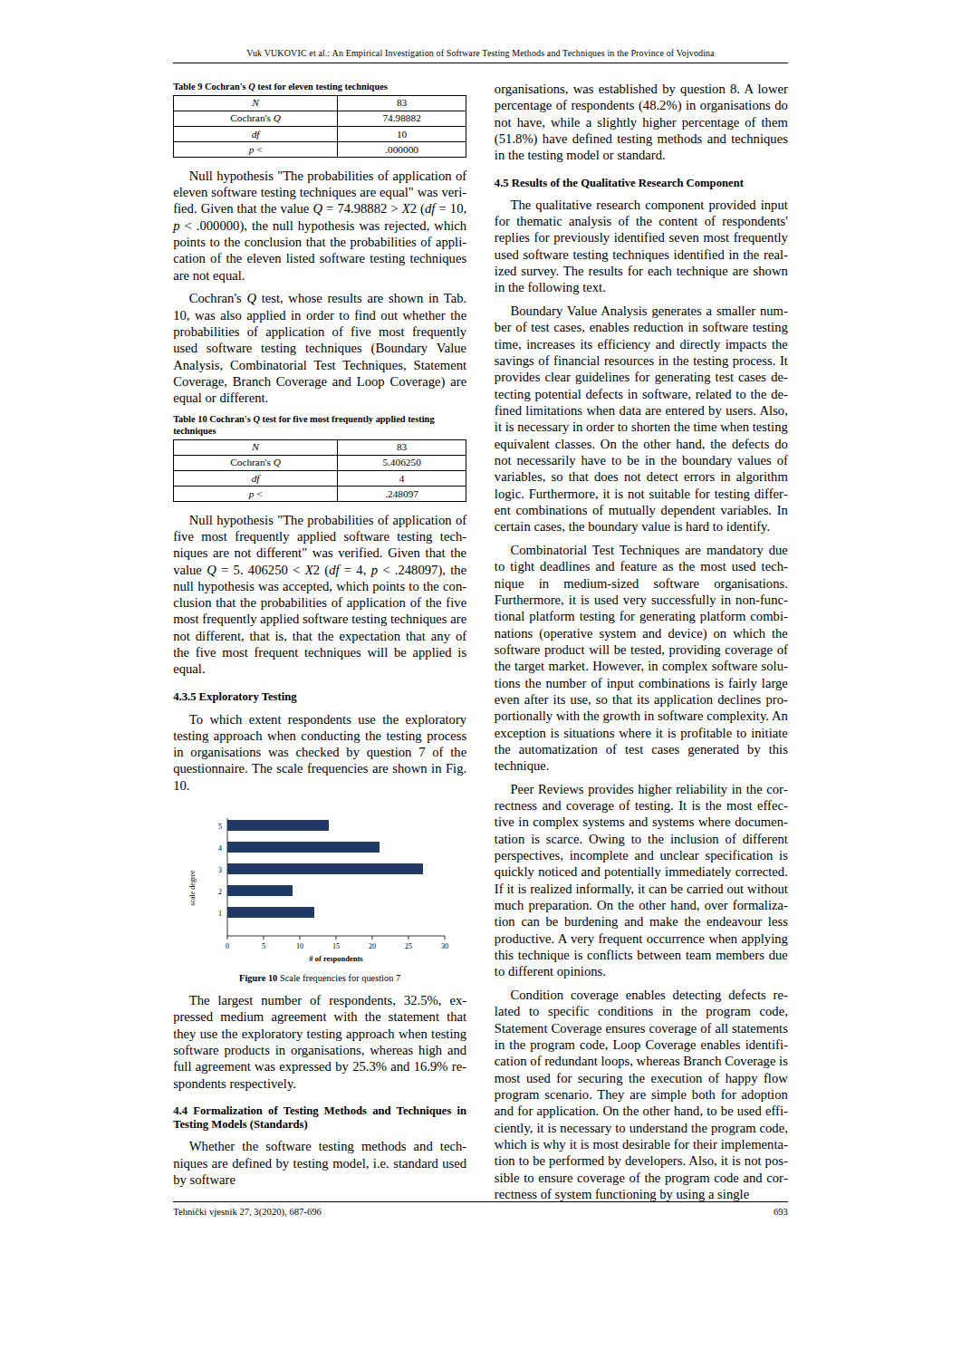Vuk VUKOVIC et al.: An Empirical Investigation of Software Testing Methods and Techniques in the Province of Vojvodina
Table 9 Cochran's Q test for eleven testing techniques
| N | 83 |
| Cochran's Q | 74.98882 |
| df | 10 |
| p < | .000000 |
Null hypothesis "The probabilities of application of eleven software testing techniques are equal" was verified. Given that the value Q = 74.98882 > X2 (df = 10, p < .000000), the null hypothesis was rejected, which points to the conclusion that the probabilities of application of the eleven listed software testing techniques are not equal.
Cochran's Q test, whose results are shown in Tab. 10, was also applied in order to find out whether the probabilities of application of five most frequently used software testing techniques (Boundary Value Analysis, Combinatorial Test Techniques, Statement Coverage, Branch Coverage and Loop Coverage) are equal or different.
Table 10 Cochran's Q test for five most frequently applied testing techniques
| N | 83 |
| Cochran's Q | 5.406250 |
| df | 4 |
| p < | .248097 |
Null hypothesis "The probabilities of application of five most frequently applied software testing techniques are not different" was verified. Given that the value Q = 5. 406250 < X2 (df = 4, p < .248097), the null hypothesis was accepted, which points to the conclusion that the probabilities of application of the five most frequently applied software testing techniques are not different, that is, that the expectation that any of the five most frequent techniques will be applied is equal.
4.3.5 Exploratory Testing
To which extent respondents use the exploratory testing approach when conducting the testing process in organisations was checked by question 7 of the questionnaire. The scale frequencies are shown in Fig. 10.
scale degree 5 4 3 2 1 0 5 10 15 20 25 30 # of respondents
Figure 10 Scale frequencies for question 7
The largest number of respondents, 32.5%, expressed medium agreement with the statement that they use the exploratory testing approach when testing software products in organisations, whereas high and full agreement was expressed by 25.3% and 16.9% respondents respectively.
4.4 Formalization of Testing Methods and Techniques in Testing Models (Standards)
Whether the software testing methods and techniques are defined by testing model, i.e. standard used by software
organisations, was established by question 8. A lower percentage of respondents (48.2%) in organisations do not have, while a slightly higher percentage of them (51.8%) have defined testing methods and techniques in the testing model or standard.
4.5 Results of the Qualitative Research Component
The qualitative research component provided input for thematic analysis of the content of respondents' replies for previously identified seven most frequently used software testing techniques identified in the realized survey. The results for each technique are shown in the following text.
Boundary Value Analysis generates a smaller number of test cases, enables reduction in software testing time, increases its efficiency and directly impacts the savings of financial resources in the testing process. It provides clear guidelines for generating test cases detecting potential defects in software, related to the defined limitations when data are entered by users. Also, it is necessary in order to shorten the time when testing equivalent classes. On the other hand, the defects do not necessarily have to be in the boundary values of variables, so that does not detect errors in algorithm logic. Furthermore, it is not suitable for testing different combinations of mutually dependent variables. In certain cases, the boundary value is hard to identify.
Combinatorial Test Techniques are mandatory due to tight deadlines and feature as the most used technique in medium-sized software organisations. Furthermore, it is used very successfully in non-functional platform testing for generating platform combinations (operative system and device) on which the software product will be tested, providing coverage of the target market. However, in complex software solutions the number of input combinations is fairly large even after its use, so that its application declines proportionally with the growth in software complexity. An exception is situations where it is profitable to initiate the automatization of test cases generated by this technique.
Peer Reviews provides higher reliability in the correctness and coverage of testing. It is the most effective in complex systems and systems where documentation is scarce. Owing to the inclusion of different perspectives, incomplete and unclear specification is quickly noticed and potentially immediately corrected. If it is realized informally, it can be carried out without much preparation. On the other hand, over formalization can be burdening and make the endeavour less productive. A very frequent occurrence when applying this technique is conflicts between team members due to different opinions.
Condition coverage enables detecting defects related to specific conditions in the program code, Statement Coverage ensures coverage of all statements in the program code, Loop Coverage enables identification of redundant loops, whereas Branch Coverage is most used for securing the execution of happy flow program scenario. They are simple both for adoption and for application. On the other hand, to be used efficiently, it is necessary to understand the program code, which is why it is most desirable for their implementation to be performed by developers. Also, it is not possible to ensure coverage of the program code and correctness of system functioning by using a single
Tehnički vjesnik 27, 3(2020), 687-696
693